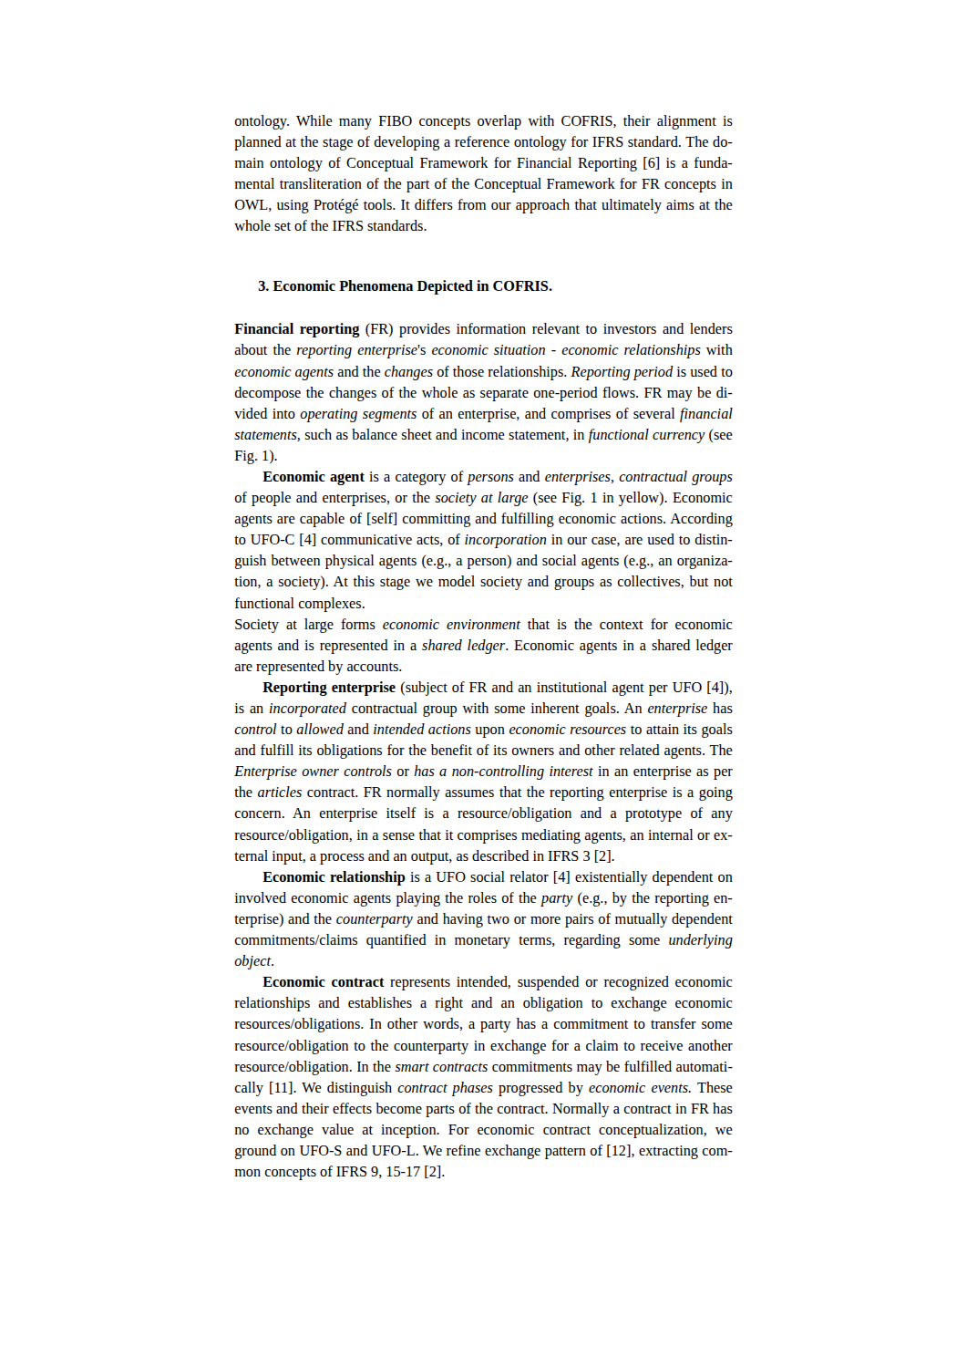ontology. While many FIBO concepts overlap with COFRIS, their alignment is planned at the stage of developing a reference ontology for IFRS standard. The domain ontology of Conceptual Framework for Financial Reporting [6] is a fundamental transliteration of the part of the Conceptual Framework for FR concepts in OWL, using Protégé tools. It differs from our approach that ultimately aims at the whole set of the IFRS standards.
3. Economic Phenomena Depicted in COFRIS.
Financial reporting (FR) provides information relevant to investors and lenders about the reporting enterprise's economic situation - economic relationships with economic agents and the changes of those relationships. Reporting period is used to decompose the changes of the whole as separate one-period flows. FR may be divided into operating segments of an enterprise, and comprises of several financial statements, such as balance sheet and income statement, in functional currency (see Fig. 1).
Economic agent is a category of persons and enterprises, contractual groups of people and enterprises, or the society at large (see Fig. 1 in yellow). Economic agents are capable of [self] committing and fulfilling economic actions. According to UFO-C [4] communicative acts, of incorporation in our case, are used to distinguish between physical agents (e.g., a person) and social agents (e.g., an organization, a society). At this stage we model society and groups as collectives, but not functional complexes.
Society at large forms economic environment that is the context for economic agents and is represented in a shared ledger. Economic agents in a shared ledger are represented by accounts.
Reporting enterprise (subject of FR and an institutional agent per UFO [4]), is an incorporated contractual group with some inherent goals. An enterprise has control to allowed and intended actions upon economic resources to attain its goals and fulfill its obligations for the benefit of its owners and other related agents. The Enterprise owner controls or has a non-controlling interest in an enterprise as per the articles contract. FR normally assumes that the reporting enterprise is a going concern. An enterprise itself is a resource/obligation and a prototype of any resource/obligation, in a sense that it comprises mediating agents, an internal or external input, a process and an output, as described in IFRS 3 [2].
Economic relationship is a UFO social relator [4] existentially dependent on involved economic agents playing the roles of the party (e.g., by the reporting enterprise) and the counterparty and having two or more pairs of mutually dependent commitments/claims quantified in monetary terms, regarding some underlying object.
Economic contract represents intended, suspended or recognized economic relationships and establishes a right and an obligation to exchange economic resources/obligations. In other words, a party has a commitment to transfer some resource/obligation to the counterparty in exchange for a claim to receive another resource/obligation. In the smart contracts commitments may be fulfilled automatically [11]. We distinguish contract phases progressed by economic events. These events and their effects become parts of the contract. Normally a contract in FR has no exchange value at inception. For economic contract conceptualization, we ground on UFO-S and UFO-L. We refine exchange pattern of [12], extracting common concepts of IFRS 9, 15-17 [2].